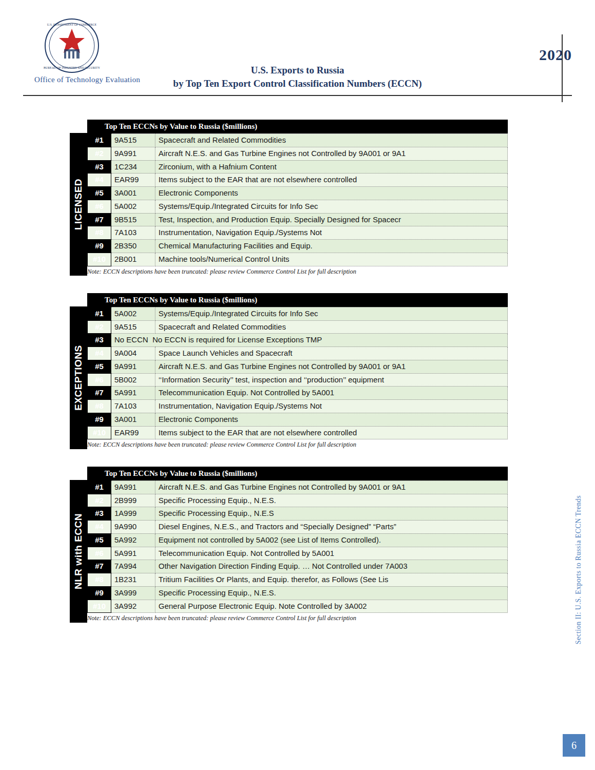U.S. DEPARTMENT OF COMMERCE BUREAU OF INDUSTRY AND SECURITY
Office of Technology Evaluation
2020
U.S. Exports to Russia
by Top Ten Export Control Classification Numbers (ECCN)
LICENSED
Top Ten ECCNs by Value to Russia ($millions)
| #1 | 9A515 | Spacecraft and Related Commodities |
| #2 | 9A991 | Aircraft N.E.S. and Gas Turbine Engines not Controlled by 9A001 or 9A1 |
| #3 | 1C234 | Zirconium, with a Hafnium Content |
| #4 | EAR99 | Items subject to the EAR that are not elsewhere controlled |
| #5 | 3A001 | Electronic Components |
| #6 | 5A002 | Systems/Equip./Integrated Circuits for Info Sec |
| #7 | 9B515 | Test, Inspection, and Production Equip. Specially Designed for Spacecr |
| #8 | 7A103 | Instrumentation, Navigation Equip./Systems Not |
| #9 | 2B350 | Chemical Manufacturing Facilities and Equip. |
| #10 | 2B001 | Machine tools/Numerical Control Units |
Note: ECCN descriptions have been truncated: please review Commerce Control List for full description
EXCEPTIONS
Top Ten ECCNs by Value to Russia ($millions)
| #1 | 5A002 | Systems/Equip./Integrated Circuits for Info Sec |
| #2 | 9A515 | Spacecraft and Related Commodities |
| #3 | No ECCN No ECCN is required for License Exceptions TMP |
| #4 | 9A004 | Space Launch Vehicles and Spacecraft |
| #5 | 9A991 | Aircraft N.E.S. and Gas Turbine Engines not Controlled by 9A001 or 9A1 |
| #6 | 5B002 | ‘‘Information Security’’ test, inspection and ‘‘production’’ equipment |
| #7 | 5A991 | Telecommunication Equip. Not Controlled by 5A001 |
| #8 | 7A103 | Instrumentation, Navigation Equip./Systems Not |
| #9 | 3A001 | Electronic Components |
| #10 | EAR99 | Items subject to the EAR that are not elsewhere controlled |
Note: ECCN descriptions have been truncated: please review Commerce Control List for full description
NLR with ECCN
Top Ten ECCNs by Value to Russia ($millions)
| #1 | 9A991 | Aircraft N.E.S. and Gas Turbine Engines not Controlled by 9A001 or 9A1 |
| #2 | 2B999 | Specific Processing Equip., N.E.S. |
| #3 | 1A999 | Specific Processing Equip., N.E.S |
| #4 | 9A990 | Diesel Engines, N.E.S., and Tractors and “Specially Designed” “Parts” |
| #5 | 5A992 | Equipment not controlled by 5A002 (see List of Items Controlled). |
| #6 | 5A991 | Telecommunication Equip. Not Controlled by 5A001 |
| #7 | 7A994 | Other Navigation Direction Finding Equip. … Not Controlled under 7A003 |
| #8 | 1B231 | Tritium Facilities Or Plants, and Equip. therefor, as Follows (See Lis |
| #9 | 3A999 | Specific Processing Equip., N.E.S. |
| #10 | 3A992 | General Purpose Electronic Equip. Note Controlled by 3A002 |
Note: ECCN descriptions have been truncated: please review Commerce Control List for full description
Section II: U.S. Exports to Russia ECCN Trends
6